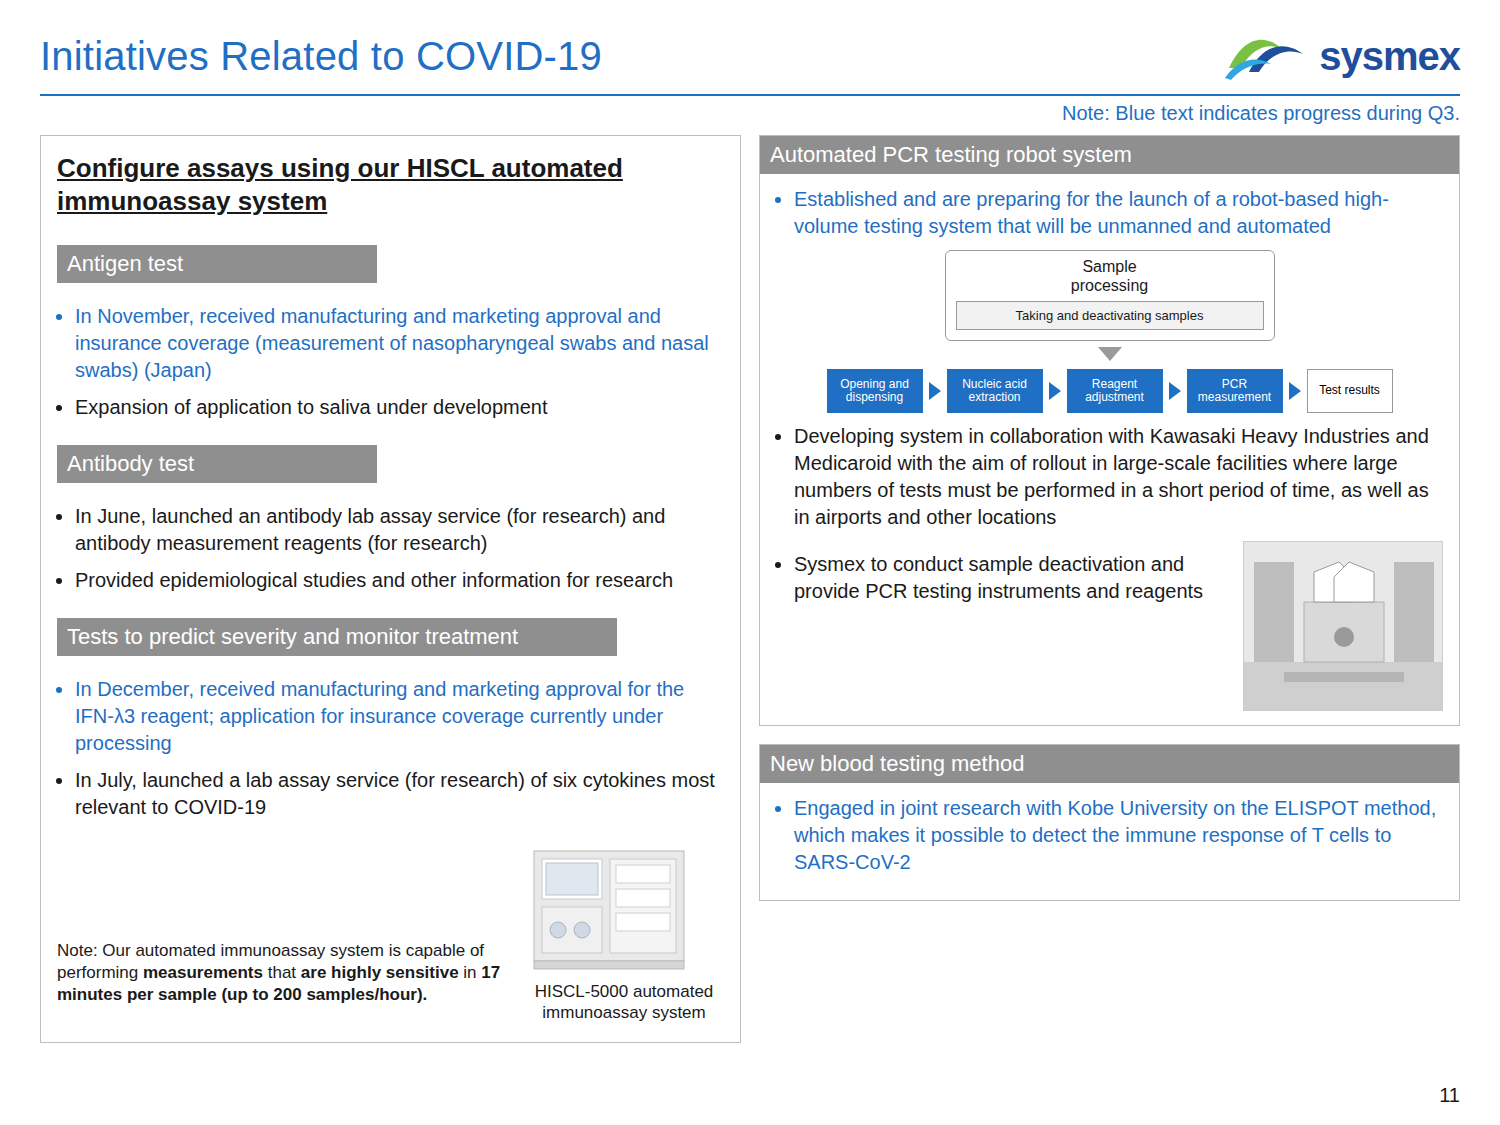Initiatives Related to COVID-19
sysmex
Note: Blue text indicates progress during Q3.
Configure assays using our HISCL automated immunoassay system
Antigen test
In November, received manufacturing and marketing approval and insurance coverage (measurement of nasopharyngeal swabs and nasal swabs) (Japan)
Expansion of application to saliva under development
Antibody test
In June, launched an antibody lab assay service (for research) and antibody measurement reagents (for research)
Provided epidemiological studies and other information for research
Tests to predict severity and monitor treatment
In December, received manufacturing and marketing approval for the IFN-λ3 reagent; application for insurance coverage currently under processing
In July, launched a lab assay service (for research) of six cytokines most relevant to COVID-19
Note: Our automated immunoassay system is capable of performing measurements that are highly sensitive in 17 minutes per sample (up to 200 samples/hour).
HISCL-5000 automated immunoassay system
Automated PCR testing robot system
Established and are preparing for the launch of a robot-based high-volume testing system that will be unmanned and automated
Sample
processing
Taking and deactivating samples
Opening and dispensing
Nucleic acid extraction
Reagent adjustment
PCR measurement
Test results
Developing system in collaboration with Kawasaki Heavy Industries and Medicaroid with the aim of rollout in large-scale facilities where large numbers of tests must be performed in a short period of time, as well as in airports and other locations
Sysmex to conduct sample deactivation and provide PCR testing instruments and reagents
New blood testing method
Engaged in joint research with Kobe University on the ELISPOT method, which makes it possible to detect the immune response of T cells to SARS-CoV-2
11